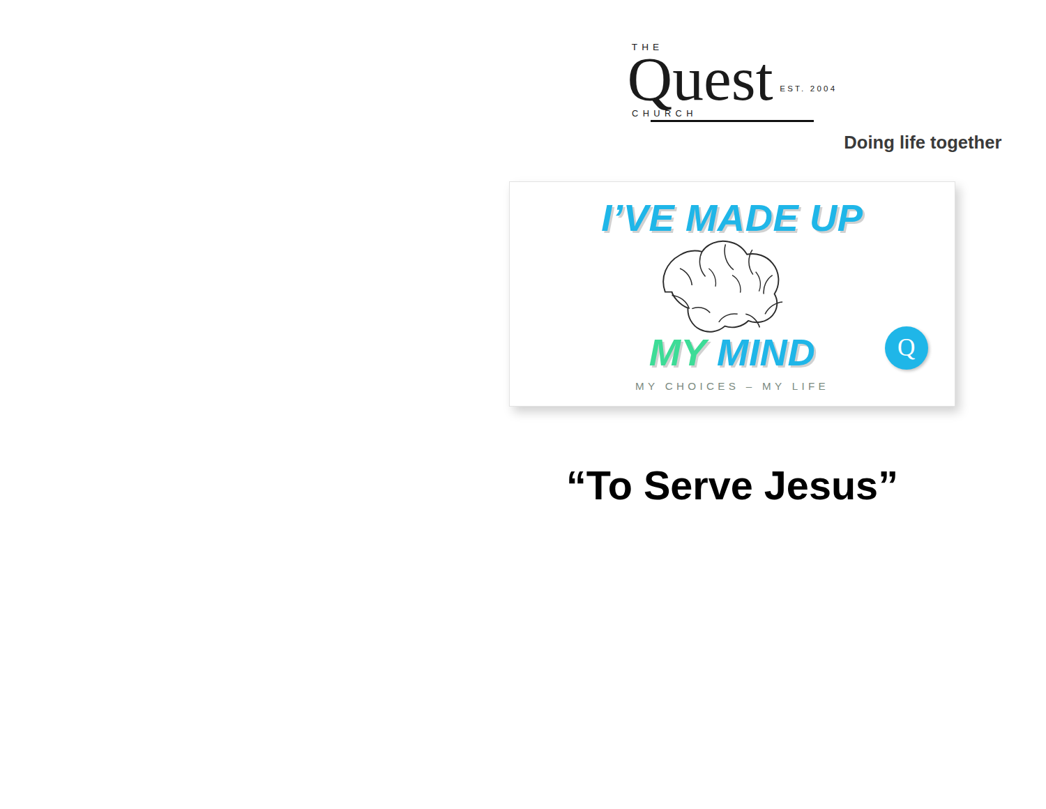The
Quest
Est. 2004
Church
Doing life together
I’VE MADE UP
MY MIND
My Choices – My Life
Q
“To Serve Jesus”